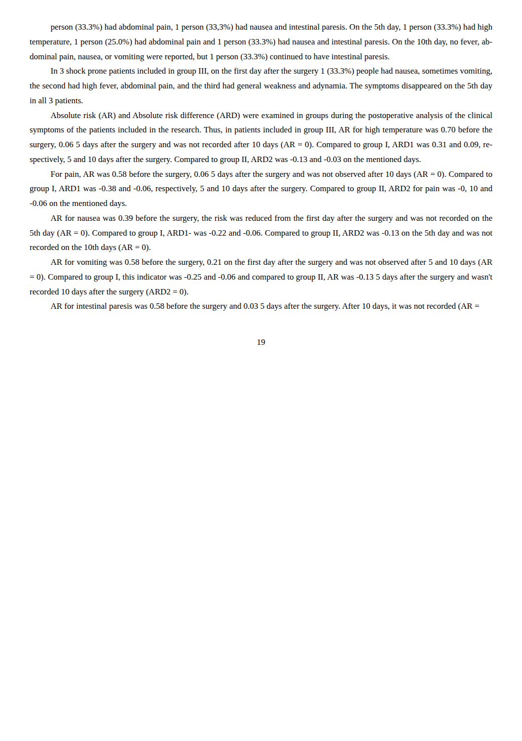person (33.3%) had abdominal pain, 1 person (33,3%) had nausea and intestinal paresis. On the 5th day, 1 person (33.3%) had high temperature, 1 person (25.0%) had abdominal pain and 1 person (33.3%) had nausea and intestinal paresis. On the 10th day, no fever, abdominal pain, nausea, or vomiting were reported, but 1 person (33.3%) continued to have intestinal paresis.
In 3 shock prone patients included in group III, on the first day after the surgery 1 (33.3%) people had nausea, sometimes vomiting, the second had high fever, abdominal pain, and the third had general weakness and adynamia. The symptoms disappeared on the 5th day in all 3 patients.
Absolute risk (AR) and Absolute risk difference (ARD) were examined in groups during the postoperative analysis of the clinical symptoms of the patients included in the research. Thus, in patients included in group III, AR for high temperature was 0.70 before the surgery, 0.06 5 days after the surgery and was not recorded after 10 days (AR = 0). Compared to group I, ARD1 was 0.31 and 0.09, respectively, 5 and 10 days after the surgery. Compared to group II, ARD2 was -0.13 and -0.03 on the mentioned days.
For pain, AR was 0.58 before the surgery, 0.06 5 days after the surgery and was not observed after 10 days (AR = 0). Compared to group I, ARD1 was -0.38 and -0.06, respectively, 5 and 10 days after the surgery. Compared to group II, ARD2 for pain was -0, 10 and -0.06 on the mentioned days.
AR for nausea was 0.39 before the surgery, the risk was reduced from the first day after the surgery and was not recorded on the 5th day (AR = 0). Compared to group I, ARD1- was -0.22 and -0.06. Compared to group II, ARD2 was -0.13 on the 5th day and was not recorded on the 10th days (AR = 0).
AR for vomiting was 0.58 before the surgery, 0.21 on the first day after the surgery and was not observed after 5 and 10 days (AR = 0). Compared to group I, this indicator was -0.25 and -0.06 and compared to group II, AR was -0.13 5 days after the surgery and wasn't recorded 10 days after the surgery (ARD2 = 0).
AR for intestinal paresis was 0.58 before the surgery and 0.03 5 days after the surgery. After 10 days, it was not recorded (AR =
19